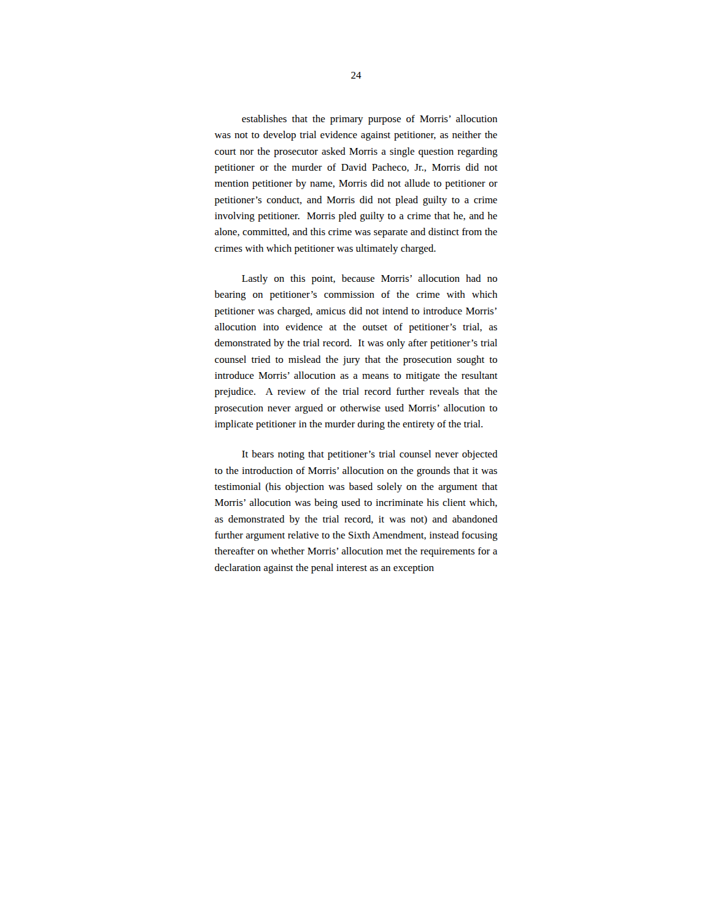24
establishes that the primary purpose of Morris’ allocution was not to develop trial evidence against petitioner, as neither the court nor the prosecutor asked Morris a single question regarding petitioner or the murder of David Pacheco, Jr., Morris did not mention petitioner by name, Morris did not allude to petitioner or petitioner’s conduct, and Morris did not plead guilty to a crime involving petitioner. Morris pled guilty to a crime that he, and he alone, committed, and this crime was separate and distinct from the crimes with which petitioner was ultimately charged.
Lastly on this point, because Morris’ allocution had no bearing on petitioner’s commission of the crime with which petitioner was charged, amicus did not intend to introduce Morris’ allocution into evidence at the outset of petitioner’s trial, as demonstrated by the trial record. It was only after petitioner’s trial counsel tried to mislead the jury that the prosecution sought to introduce Morris’ allocution as a means to mitigate the resultant prejudice. A review of the trial record further reveals that the prosecution never argued or otherwise used Morris’ allocution to implicate petitioner in the murder during the entirety of the trial.
It bears noting that petitioner’s trial counsel never objected to the introduction of Morris’ allocution on the grounds that it was testimonial (his objection was based solely on the argument that Morris’ allocution was being used to incriminate his client which, as demonstrated by the trial record, it was not) and abandoned further argument relative to the Sixth Amendment, instead focusing thereafter on whether Morris’ allocution met the requirements for a declaration against the penal interest as an exception